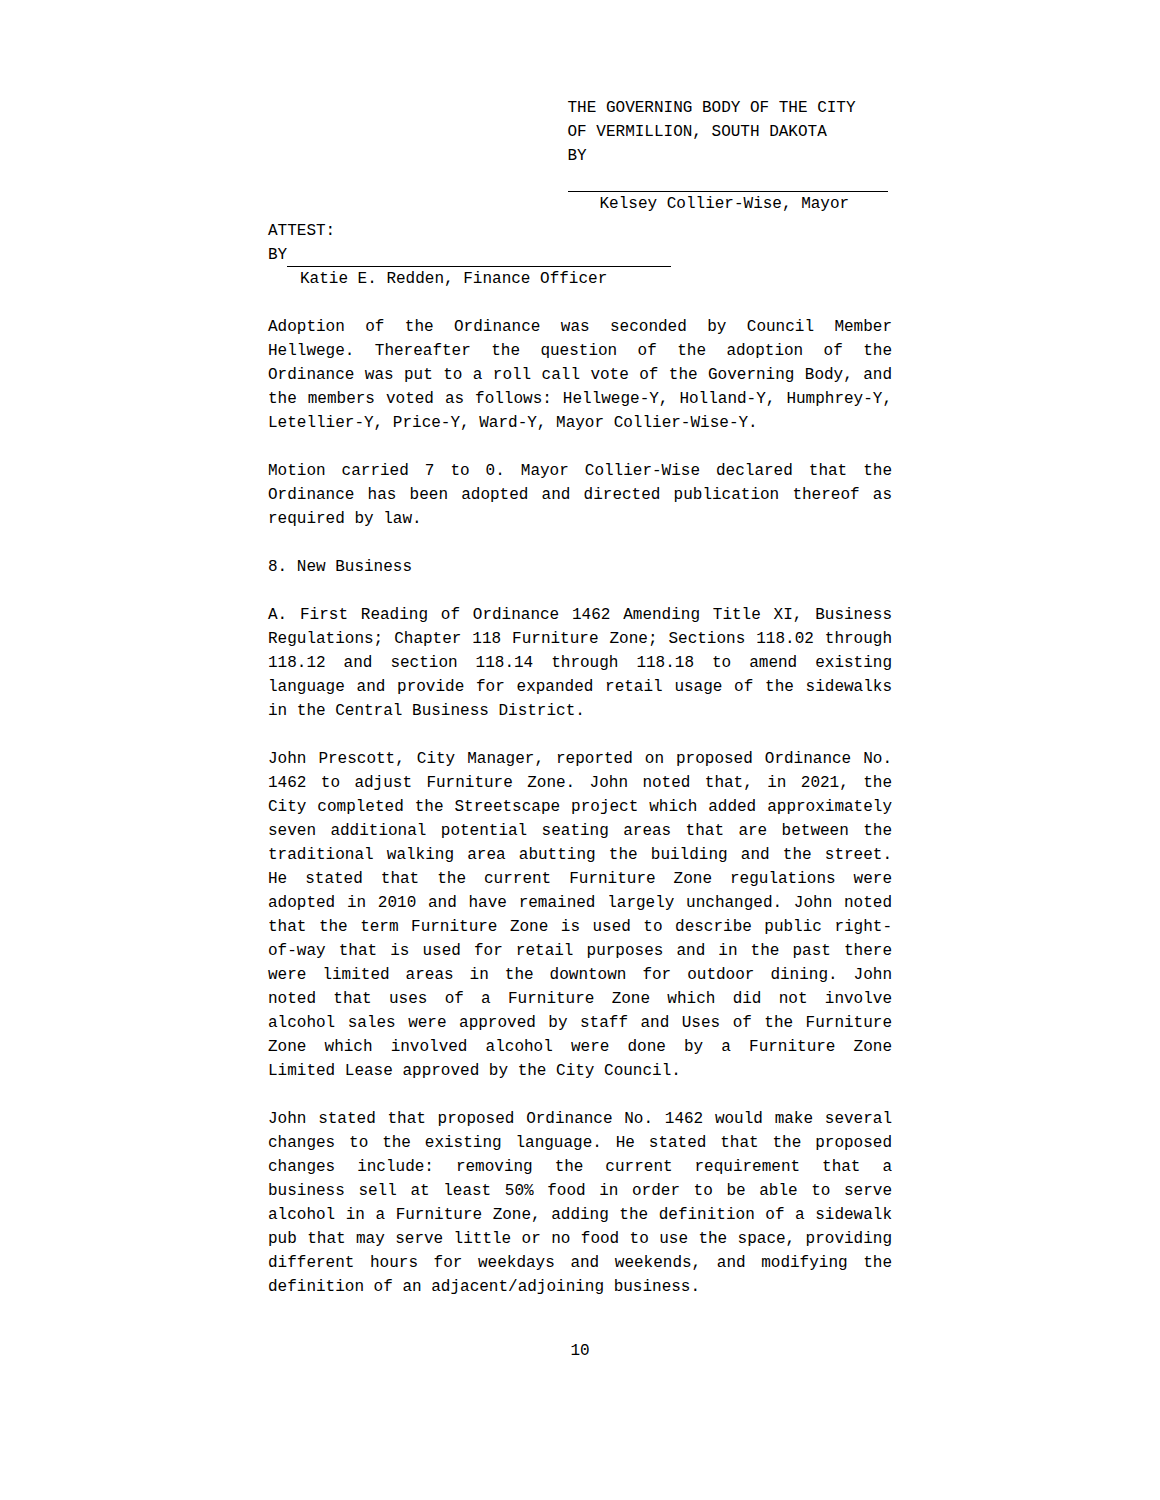THE GOVERNING BODY OF THE CITY
OF VERMILLION, SOUTH DAKOTA
BY
Kelsey Collier-Wise, Mayor
ATTEST:
BY
Katie E. Redden, Finance Officer
Adoption of the Ordinance was seconded by Council Member Hellwege. Thereafter the question of the adoption of the Ordinance was put to a roll call vote of the Governing Body, and the members voted as follows: Hellwege-Y, Holland-Y, Humphrey-Y, Letellier-Y, Price-Y, Ward-Y, Mayor Collier-Wise-Y.
Motion carried 7 to 0. Mayor Collier-Wise declared that the Ordinance has been adopted and directed publication thereof as required by law.
8. New Business
A. First Reading of Ordinance 1462 Amending Title XI, Business Regulations; Chapter 118 Furniture Zone; Sections 118.02 through 118.12 and section 118.14 through 118.18 to amend existing language and provide for expanded retail usage of the sidewalks in the Central Business District.
John Prescott, City Manager, reported on proposed Ordinance No. 1462 to adjust Furniture Zone. John noted that, in 2021, the City completed the Streetscape project which added approximately seven additional potential seating areas that are between the traditional walking area abutting the building and the street. He stated that the current Furniture Zone regulations were adopted in 2010 and have remained largely unchanged. John noted that the term Furniture Zone is used to describe public right-of-way that is used for retail purposes and in the past there were limited areas in the downtown for outdoor dining. John noted that uses of a Furniture Zone which did not involve alcohol sales were approved by staff and Uses of the Furniture Zone which involved alcohol were done by a Furniture Zone Limited Lease approved by the City Council.
John stated that proposed Ordinance No. 1462 would make several changes to the existing language. He stated that the proposed changes include: removing the current requirement that a business sell at least 50% food in order to be able to serve alcohol in a Furniture Zone, adding the definition of a sidewalk pub that may serve little or no food to use the space, providing different hours for weekdays and weekends, and modifying the definition of an adjacent/adjoining business.
10